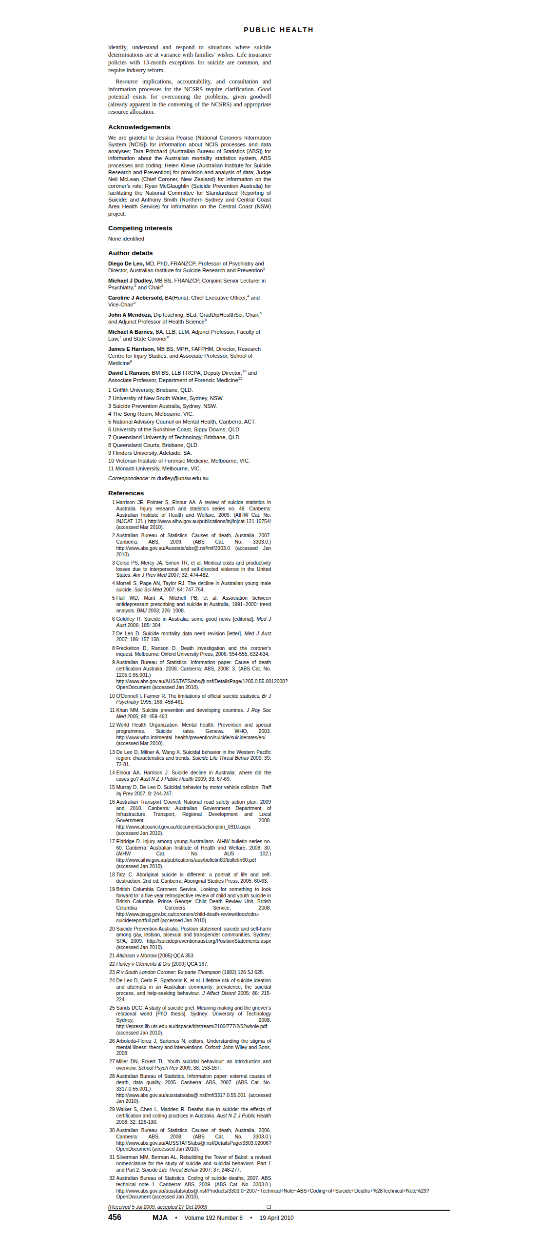PUBLIC HEALTH
identify, understand and respond to situations where suicide determinations are at variance with families’ wishes. Life insurance policies with 13-month exceptions for suicide are common, and require industry reform.
Resource implications, accountability, and consultation and information processes for the NCSRS require clarification. Good potential exists for overcoming the problems, given goodwill (already apparent in the convening of the NCSRS) and appropriate resource allocation.
Acknowledgements
We are grateful to Jessica Pearse (National Coroners Information System [NCIS]) for information about NCIS processes and data analyses; Tara Pritchard (Australian Bureau of Statistics [ABS]) for information about the Australian mortality statistics system, ABS processes and coding; Helen Klieve (Australian Institute for Suicide Research and Prevention) for provision and analysis of data; Judge Neil McLean (Chief Coroner, New Zealand) for information on the coroner’s role; Ryan McGlaughlin (Suicide Prevention Australia) for facilitating the National Committee for Standardised Reporting of Suicide; and Anthony Smith (Northern Sydney and Central Coast Area Health Service) for information on the Central Coast (NSW) project.
Competing interests
None identified
Author details
Diego De Leo, MD, PhD, FRANZCP, Professor of Psychiatry and Director, Australian Institute for Suicide Research and Prevention1
Michael J Dudley, MB BS, FRANZCP, Conjoint Senior Lecturer in Psychiatry,2 and Chair3
Caroline J Aebersold, BA(Hons), Chief Executive Officer,4 and Vice-Chair3
John A Mendoza, DipTeaching, BEd, GradDipHealthSci, Chair,5 and Adjunct Professor of Health Science6
Michael A Barnes, BA, LLB, LLM, Adjunct Professor, Faculty of Law,7 and State Coroner8
James E Harrison, MB BS, MPH, FAFPHM, Director, Research Centre for Injury Studies, and Associate Professor, School of Medicine9
David L Ranson, BM BS, LLB FRCPA, Deputy Director,10 and Associate Professor, Department of Forensic Medicine11
1 Griffith University, Brisbane, QLD.
2 University of New South Wales, Sydney, NSW.
3 Suicide Prevention Australia, Sydney, NSW.
4 The Song Room, Melbourne, VIC.
5 National Advisory Council on Mental Health, Canberra, ACT.
6 University of the Sunshine Coast, Sippy Downs, QLD.
7 Queensland University of Technology, Brisbane, QLD.
8 Queensland Courts, Brisbane, QLD.
9 Flinders University, Adelaide, SA.
10 Victorian Institute of Forensic Medicine, Melbourne, VIC.
11 Monash University, Melbourne, VIC.
Correspondence: m.dudley@unsw.edu.au
References
1 Harrison JE, Pointer S, Elnour AA. A review of suicide statistics in Australia. Injury research and statistics series no. 49. Canberra: Australian Institute of Health and Welfare, 2009. (AIHW Cat. No. INJCAT 121.) http://www.aihw.gov.au/publications/inj/injcat-121-10754/ (accessed Mar 2010).
2 Australian Bureau of Statistics. Causes of death, Australia, 2007. Canberra: ABS, 2009. (ABS Cat. No. 3303.0.) http://www.abs.gov.au/Ausstats/abs@.nsf/mf/3303.0 (accessed Jan 2010).
3 Corso PS, Mercy JA, Simon TR, et al. Medical costs and productivity losses due to interpersonal and self-directed violence in the United States. Am J Prev Med 2007; 32: 474-482.
4 Morrell S, Page AN, Taylor RJ. The decline in Australian young male suicide. Soc Sci Med 2007; 64: 747-754.
5 Hall WD, Mant A, Mitchell PB, et al. Association between antidepressant prescribing and suicide in Australia, 1991–2000: trend analysis. BMJ 2003; 326: 1008.
6 Goldney R. Suicide in Australia: some good news [editorial]. Med J Aust 2006; 185: 304.
7 De Leo D. Suicide mortality data need revision [letter]. Med J Aust 2007; 186: 157-158.
8 Freckelton D, Ranson D. Death investigation and the coroner’s inquest. Melbourne: Oxford University Press, 2006: 554-555, 632-634.
9 Australian Bureau of Statistics. Information paper. Cause of death certification Australia, 2008. Canberra: ABS, 2008: 3. (ABS Cat. No. 1205.0.55.001.) http://www.abs.gov.au/AUSSTATS/abs@.nsf/DetailsPage/1205.0.55.0012008?OpenDocument (accessed Jan 2010).
10 O’Donnell I, Farmer R. The limitations of official suicide statistics. Br J Psychiatry 1995; 166: 458-461.
11 Khan MM. Suicide prevention and developing countries. J Roy Soc Med 2005; 98: 459-463.
12 World Health Organization. Mental health. Prevention and special programmes. Suicide rates. Geneva. WHO, 2003. http://www.who.int/mental_health/prevention/suicide/suiciderates/en/ (accessed Mar 2010).
13 De Leo D, Milner A, Wang X. Suicidal behavior in the Western Pacific region: characteristics and trends. Suicide Life Threat Behav 2009; 39: 72-81.
14 Elnour AA, Harrison J. Suicide decline in Australia: where did the cases go? Aust N Z J Public Health 2009; 33: 67-69.
15 Murray D, De Leo D. Suicidal behavior by motor vehicle collision. Traff Inj Prev 2007; 8: 244-247.
16 Australian Transport Council: National road safety action plan, 2009 and 2010. Canberra: Australian Government Department of Infrastructure, Transport, Regional Development and Local Government, 2008. http://www.atcouncil.gov.au/documents/actionplan_0910.aspx (accessed Jan 2010).
17 Eldridge D. Injury among young Australians. AIHW bulletin series no. 60. Canberra: Australian Institute of Health and Welfare, 2008: 30. (AIHW Cat. No. AUS 102.) http://www.aihw.gov.au/publications/aus/bulletin60/bulletin60.pdf (accessed Jan 2010).
18 Tatz C. Aboriginal suicide is different: a portrait of life and self-destruction. 2nd ed. Canberra: Aboriginal Studies Press, 2005: 60-63.
19 British Columbia Coroners Service. Looking for something to look forward to: a five year retrospective review of child and youth suicide in British Columbia. Prince George: Child Death Review Unit, British Columbia Coroners Service, 2008. http://www.pssg.gov.bc.ca/coroners/child-death-review/docs/cdru-suicidereportfull.pdf (accessed Jan 2010).
20 Suicide Prevention Australia. Position statement: suicide and self-harm among gay, lesbian, bisexual and transgender communities. Sydney: SPA, 2009. http://suicidepreventionaust.org/PositionStatements.aspx (accessed Jan 2010).
21 Atkinson v Morrow [2005] QCA 353.
22 Hurley v Clements & Ors [2009] QCA 167.
23 R v South London Coroner; Ex parte Thompson (1982) 126 SJ 625.
24 De Leo D, Cerin E, Spathonis K, et al. Lifetime risk of suicide ideation and attempts in an Australian community: prevalence, the suicidal process, and help-seeking behaviour. J Affect Disord 2005; 86: 215-224.
25 Sands DCC. A study of suicide grief. Meaning making and the griever’s relational world [PhD thesis]. Sydney: University of Technology Sydney, 2008. http://epress.lib.uts.edu.au/dspace/bitstream/2100/777/2/02whole.pdf (accessed Jan 2010).
26 Arboleda-Florez J, Sartorius N, editors. Understanding the stigma of mental illness: theory and interventions. Oxford: John Wiley and Sons, 2008.
27 Miller DN, Eckert TL. Youth suicidal behaviour: an introduction and overview. School Psych Rev 2009; 38: 153-167.
28 Australian Bureau of Statistics. Information paper: external causes of death, data quality, 2005. Canberra: ABS, 2007. (ABS Cat. No. 3317.0.55.001.) http://www.abs.gov.au/ausstats/abs@.nsf/mf/3317.0.55.001 (accessed Jan 2010).
29 Walker S, Chen L, Madden R. Deaths due to suicide: the effects of certification and coding practices in Australia. Aust N Z J Public Health 2008; 32: 126-130.
30 Australian Bureau of Statistics. Causes of death, Australia, 2006. Canberra: ABS, 2008. (ABS Cat. No. 3303.0.) http://www.abs.gov.au/AUSSTATS/abs@.nsf/DetailsPage/3303.02006?OpenDocument (accessed Jan 2010).
31 Silverman MM, Berman AL, Rebuilding the Tower of Babel: a revised nomenclature for the study of suicide and suicidal behaviors. Part 1 and Part 2. Suicide Life Threat Behav 2007; 37: 248-277.
32 Australian Bureau of Statistics. Coding of suicide deaths, 2007. ABS technical note 1. Canberra: ABS, 2009. (ABS Cat. No. 3303.0.) http://www.abs.gov.au/ausstats/abs@.nsf/Products/3303.0~2007~Technical+Note~ABS+Coding+of+Suicide+Deaths+%28Technical+Note%29?OpenDocument (accessed Jan 2010).
(Received 5 Jul 2009, accepted 27 Oct 2009) ❑
456 MJA • Volume 192 Number 8 • 19 April 2010